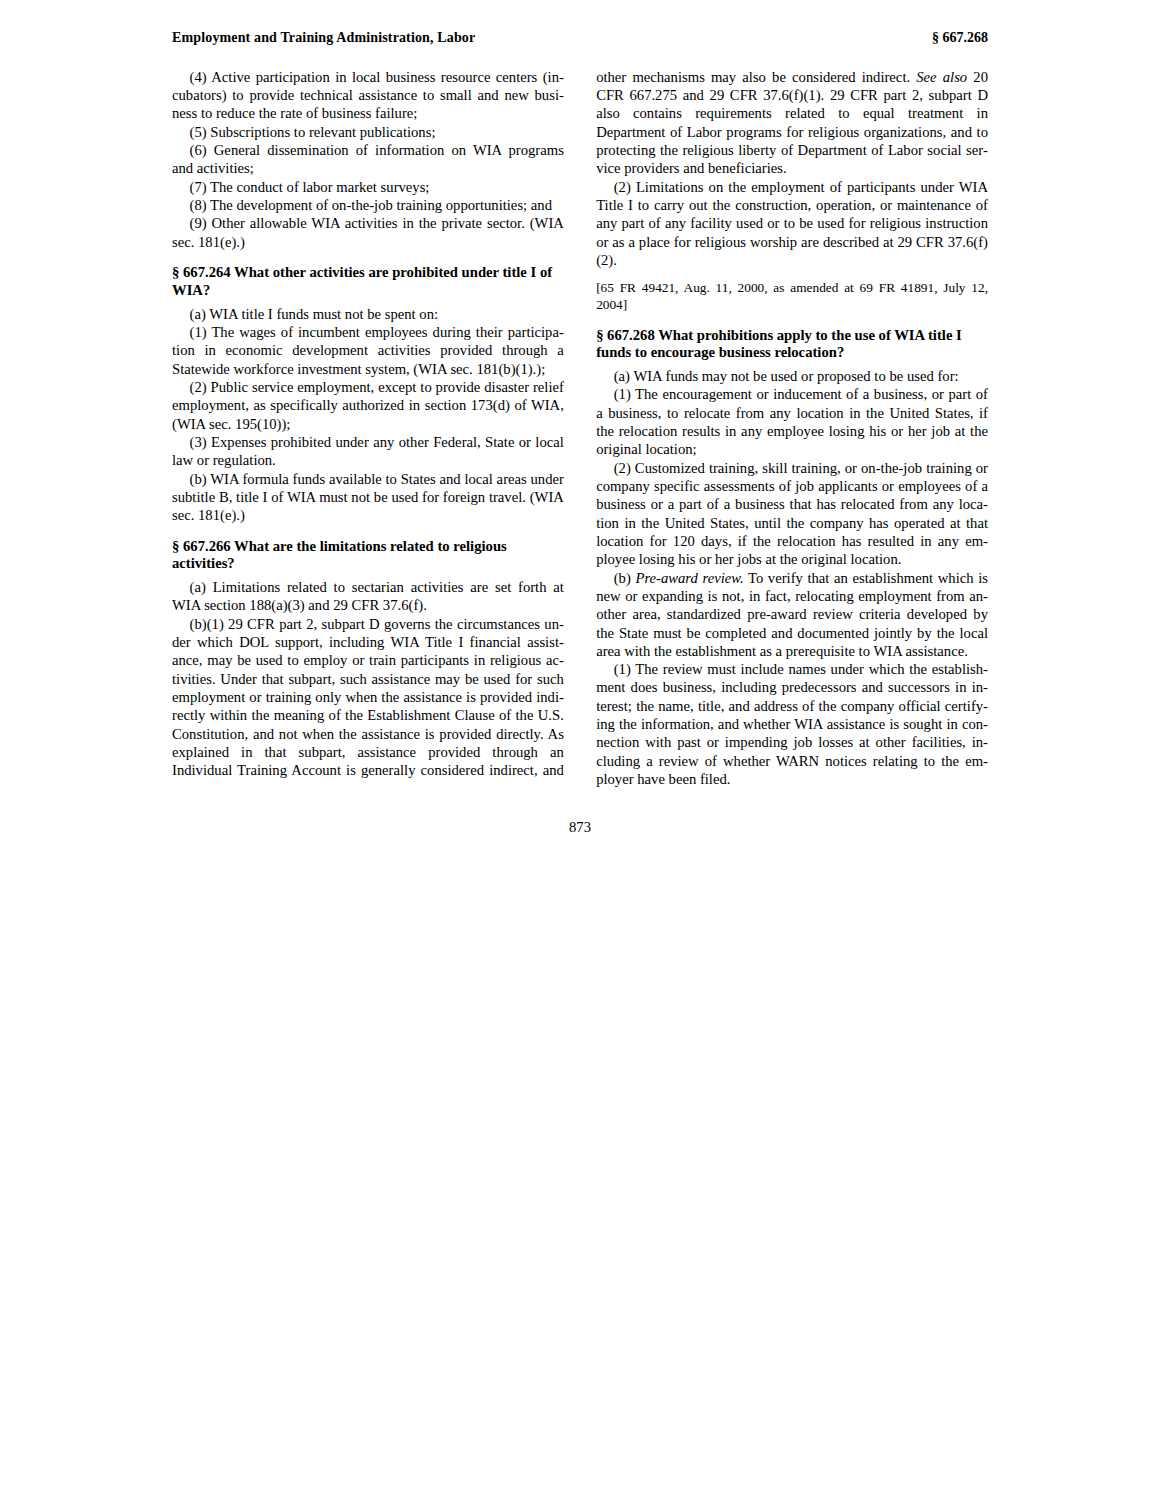Employment and Training Administration, Labor § 667.268
(4) Active participation in local business resource centers (incubators) to provide technical assistance to small and new business to reduce the rate of business failure;
(5) Subscriptions to relevant publications;
(6) General dissemination of information on WIA programs and activities;
(7) The conduct of labor market surveys;
(8) The development of on-the-job training opportunities; and
(9) Other allowable WIA activities in the private sector. (WIA sec. 181(e).)
§ 667.264 What other activities are prohibited under title I of WIA?
(a) WIA title I funds must not be spent on:
(1) The wages of incumbent employees during their participation in economic development activities provided through a Statewide workforce investment system, (WIA sec. 181(b)(1).);
(2) Public service employment, except to provide disaster relief employment, as specifically authorized in section 173(d) of WIA, (WIA sec. 195(10));
(3) Expenses prohibited under any other Federal, State or local law or regulation.
(b) WIA formula funds available to States and local areas under subtitle B, title I of WIA must not be used for foreign travel. (WIA sec. 181(e).)
§ 667.266 What are the limitations related to religious activities?
(a) Limitations related to sectarian activities are set forth at WIA section 188(a)(3) and 29 CFR 37.6(f).
(b)(1) 29 CFR part 2, subpart D governs the circumstances under which DOL support, including WIA Title I financial assistance, may be used to employ or train participants in religious activities. Under that subpart, such assistance may be used for such employment or training only when the assistance is provided indirectly within the meaning of the Establishment Clause of the U.S. Constitution, and not when the assistance is provided directly. As explained in that subpart, assistance provided through an Individual Training Account is generally considered indirect, and other mechanisms may also be considered indirect. See also 20 CFR 667.275 and 29 CFR 37.6(f)(1). 29 CFR part 2, subpart D also contains requirements related to equal treatment in Department of Labor programs for religious organizations, and to protecting the religious liberty of Department of Labor social service providers and beneficiaries.
(2) Limitations on the employment of participants under WIA Title I to carry out the construction, operation, or maintenance of any part of any facility used or to be used for religious instruction or as a place for religious worship are described at 29 CFR 37.6(f)(2).
[65 FR 49421, Aug. 11, 2000, as amended at 69 FR 41891, July 12, 2004]
§ 667.268 What prohibitions apply to the use of WIA title I funds to encourage business relocation?
(a) WIA funds may not be used or proposed to be used for:
(1) The encouragement or inducement of a business, or part of a business, to relocate from any location in the United States, if the relocation results in any employee losing his or her job at the original location;
(2) Customized training, skill training, or on-the-job training or company specific assessments of job applicants or employees of a business or a part of a business that has relocated from any location in the United States, until the company has operated at that location for 120 days, if the relocation has resulted in any employee losing his or her jobs at the original location.
(b) Pre-award review. To verify that an establishment which is new or expanding is not, in fact, relocating employment from another area, standardized pre-award review criteria developed by the State must be completed and documented jointly by the local area with the establishment as a prerequisite to WIA assistance.
(1) The review must include names under which the establishment does business, including predecessors and successors in interest; the name, title, and address of the company official certifying the information, and whether WIA assistance is sought in connection with past or impending job losses at other facilities, including a review of whether WARN notices relating to the employer have been filed.
873